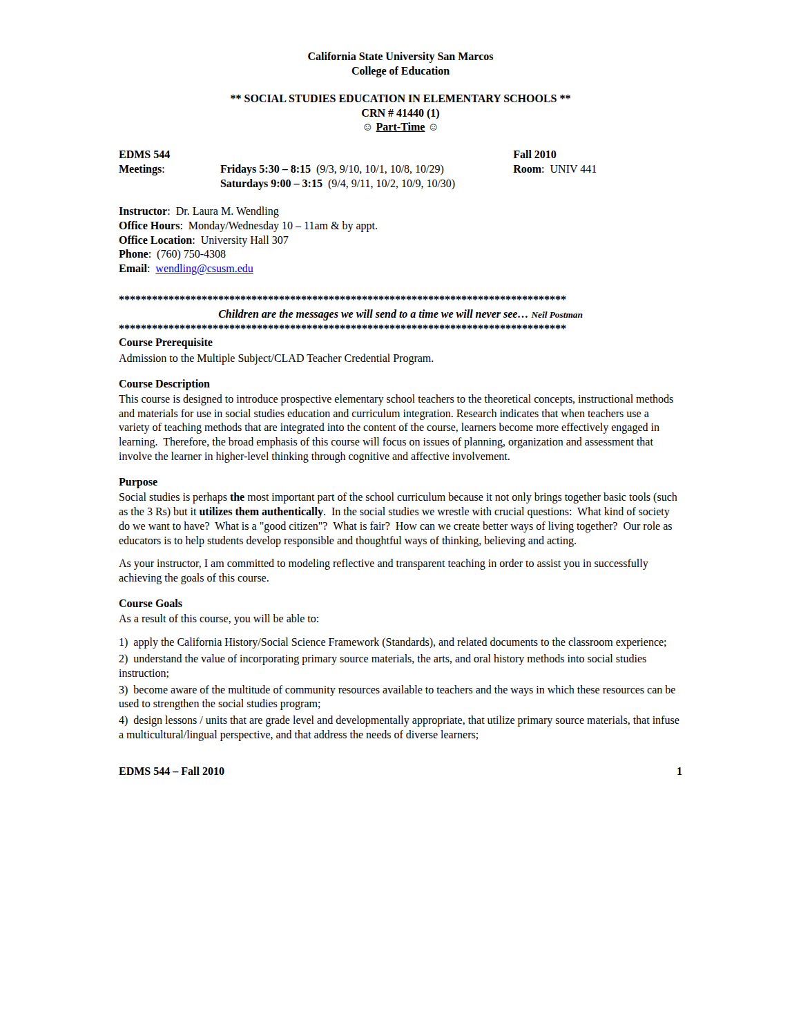California State University San Marcos
College of Education
** SOCIAL STUDIES EDUCATION IN ELEMENTARY SCHOOLS **
CRN # 41440 (1)
☺ Part-Time ☺
| EDMS 544 | | Fall 2010 |
| Meetings : | Fridays 5:30 – 8:15 (9/3, 9/10, 10/1, 10/8, 10/29) | Room : UNIV 441 |
| | Saturdays 9:00 – 3:15 (9/4, 9/11, 10/2, 10/9, 10/30) | |
Instructor: Dr. Laura M. Wendling
Office Hours: Monday/Wednesday 10 – 11am & by appt.
Office Location: University Hall 307
Phone: (760) 750-4308
Email: wendling@csusm.edu
*********************************************************************************
Children are the messages we will send to a time we will never see… Neil Postman
*********************************************************************************
Course Prerequisite
Admission to the Multiple Subject/CLAD Teacher Credential Program.
Course Description
This course is designed to introduce prospective elementary school teachers to the theoretical concepts, instructional methods and materials for use in social studies education and curriculum integration. Research indicates that when teachers use a variety of teaching methods that are integrated into the content of the course, learners become more effectively engaged in learning. Therefore, the broad emphasis of this course will focus on issues of planning, organization and assessment that involve the learner in higher-level thinking through cognitive and affective involvement.
Purpose
Social studies is perhaps the most important part of the school curriculum because it not only brings together basic tools (such as the 3 Rs) but it utilizes them authentically. In the social studies we wrestle with crucial questions: What kind of society do we want to have? What is a "good citizen"? What is fair? How can we create better ways of living together? Our role as educators is to help students develop responsible and thoughtful ways of thinking, believing and acting.
As your instructor, I am committed to modeling reflective and transparent teaching in order to assist you in successfully achieving the goals of this course.
Course Goals
As a result of this course, you will be able to:
1) apply the California History/Social Science Framework (Standards), and related documents to the classroom experience;
2) understand the value of incorporating primary source materials, the arts, and oral history methods into social studies instruction;
3) become aware of the multitude of community resources available to teachers and the ways in which these resources can be used to strengthen the social studies program;
4) design lessons / units that are grade level and developmentally appropriate, that utilize primary source materials, that infuse a multicultural/lingual perspective, and that address the needs of diverse learners;
EDMS 544 – Fall 2010 1